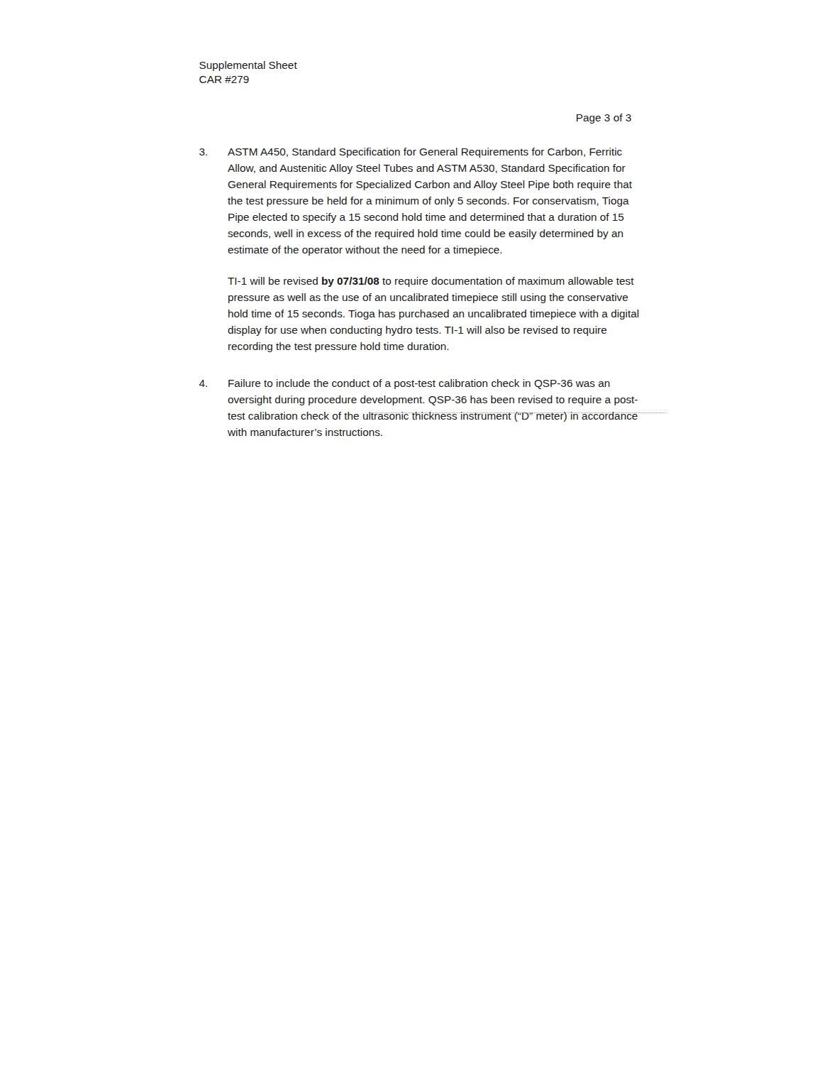Supplemental Sheet
CAR #279
Page 3 of 3
3.
ASTM A450, Standard Specification for General Requirements for Carbon, Ferritic Allow, and Austenitic Alloy Steel Tubes and ASTM A530, Standard Specification for General Requirements for Specialized Carbon and Alloy Steel Pipe both require that the test pressure be held for a minimum of only 5 seconds. For conservatism, Tioga Pipe elected to specify a 15 second hold time and determined that a duration of 15 seconds, well in excess of the required hold time could be easily determined by an estimate of the operator without the need for a timepiece.
TI-1 will be revised by 07/31/08 to require documentation of maximum allowable test pressure as well as the use of an uncalibrated timepiece still using the conservative hold time of 15 seconds. Tioga has purchased an uncalibrated timepiece with a digital display for use when conducting hydro tests. TI-1 will also be revised to require recording the test pressure hold time duration.
4.
Failure to include the conduct of a post-test calibration check in QSP-36 was an oversight during procedure development. QSP-36 has been revised to require a post-test calibration check of the ultrasonic thickness instrument (“D” meter) in accordance with manufacturer’s instructions.